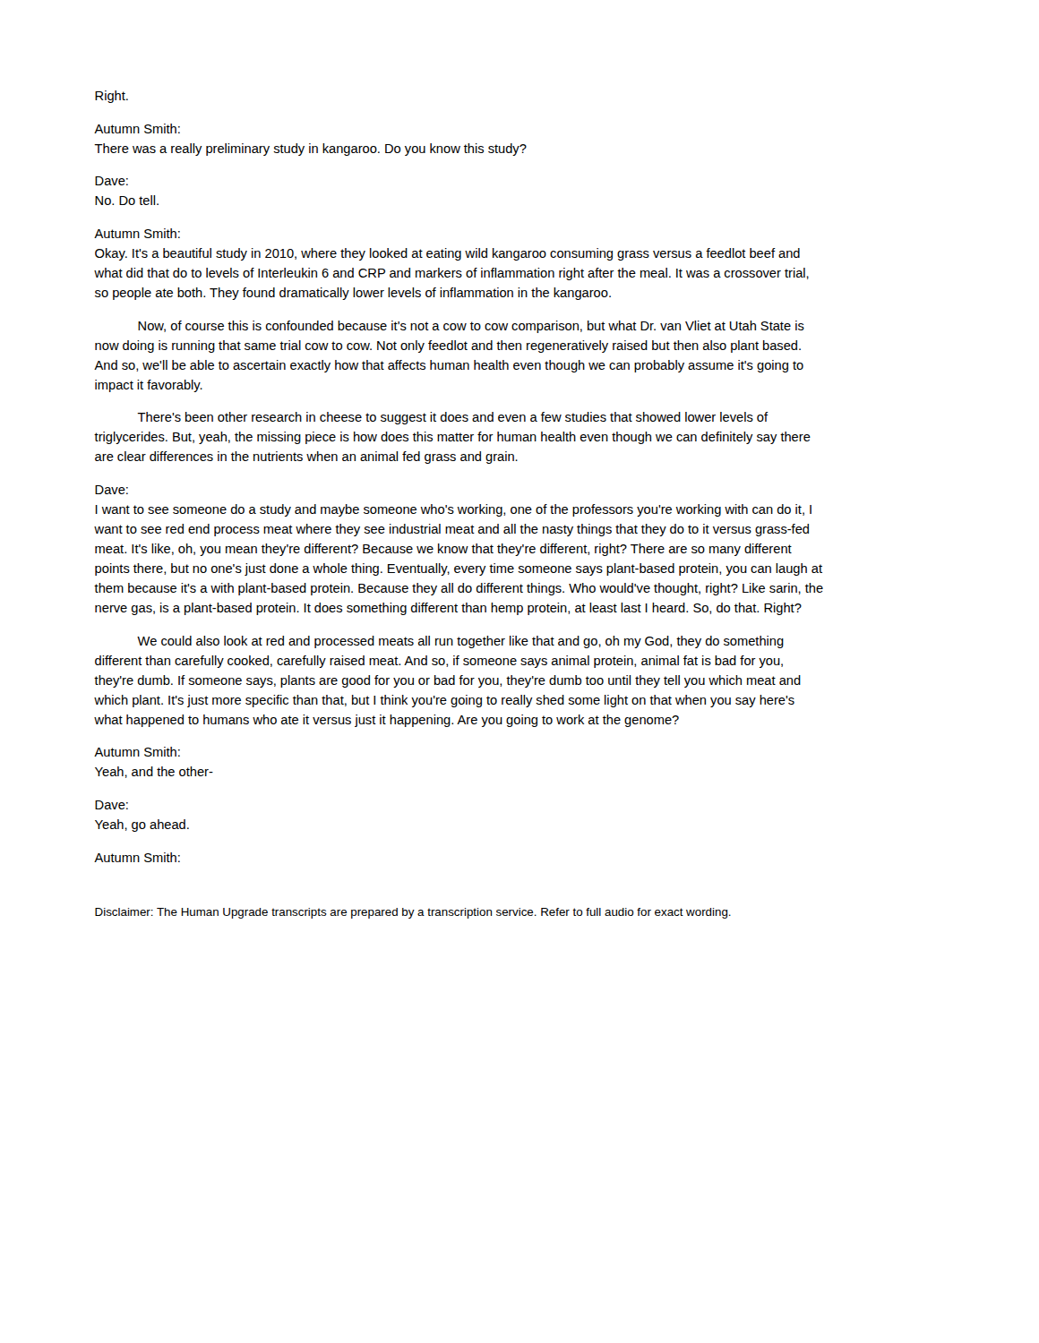Right.
Autumn Smith:
There was a really preliminary study in kangaroo. Do you know this study?
Dave:
No. Do tell.
Autumn Smith:
Okay. It's a beautiful study in 2010, where they looked at eating wild kangaroo consuming grass versus a feedlot beef and what did that do to levels of Interleukin 6 and CRP and markers of inflammation right after the meal. It was a crossover trial, so people ate both. They found dramatically lower levels of inflammation in the kangaroo.
Now, of course this is confounded because it's not a cow to cow comparison, but what Dr. van Vliet at Utah State is now doing is running that same trial cow to cow. Not only feedlot and then regeneratively raised but then also plant based. And so, we'll be able to ascertain exactly how that affects human health even though we can probably assume it's going to impact it favorably.
There's been other research in cheese to suggest it does and even a few studies that showed lower levels of triglycerides. But, yeah, the missing piece is how does this matter for human health even though we can definitely say there are clear differences in the nutrients when an animal fed grass and grain.
Dave:
I want to see someone do a study and maybe someone who's working, one of the professors you're working with can do it, I want to see red end process meat where they see industrial meat and all the nasty things that they do to it versus grass-fed meat. It's like, oh, you mean they're different? Because we know that they're different, right? There are so many different points there, but no one's just done a whole thing. Eventually, every time someone says plant-based protein, you can laugh at them because it's a with plant-based protein. Because they all do different things. Who would've thought, right? Like sarin, the nerve gas, is a plant-based protein. It does something different than hemp protein, at least last I heard. So, do that. Right?
We could also look at red and processed meats all run together like that and go, oh my God, they do something different than carefully cooked, carefully raised meat. And so, if someone says animal protein, animal fat is bad for you, they're dumb. If someone says, plants are good for you or bad for you, they're dumb too until they tell you which meat and which plant. It's just more specific than that, but I think you're going to really shed some light on that when you say here's what happened to humans who ate it versus just it happening. Are you going to work at the genome?
Autumn Smith:
Yeah, and the other-
Dave:
Yeah, go ahead.
Autumn Smith:
Disclaimer: The Human Upgrade transcripts are prepared by a transcription service. Refer to full audio for exact wording.